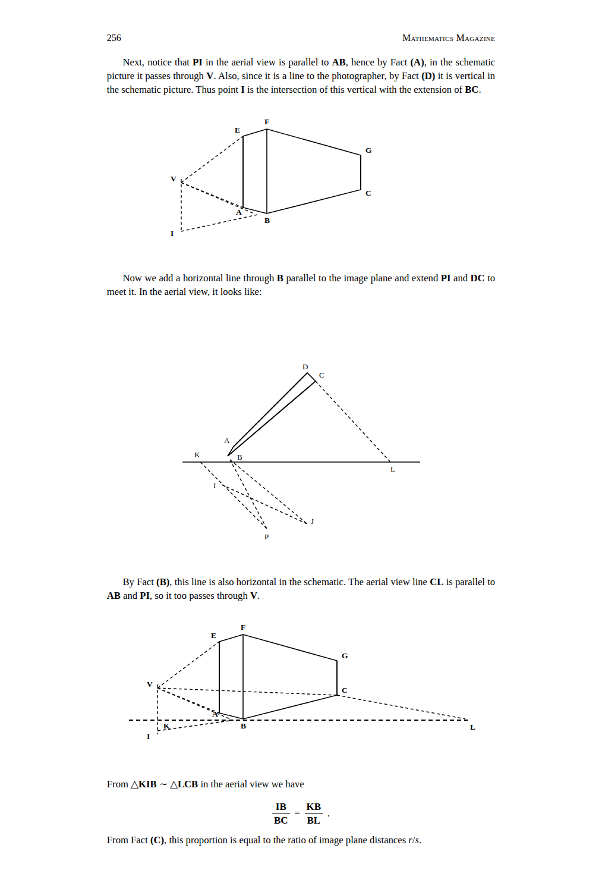256 Mathematics Magazine
Next, notice that PI in the aerial view is parallel to AB, hence by Fact (A), in the schematic picture it passes through V. Also, since it is a line to the photographer, by Fact (D) it is vertical in the schematic picture. Thus point I is the intersection of this vertical with the extension of BC.
E F G C A B V I
Now we add a horizontal line through B parallel to the image plane and extend PI and DC to meet it. In the aerial view, it looks like:
D C A B K L I J P
By Fact (B), this line is also horizontal in the schematic. The aerial view line CL is parallel to AB and PI, so it too passes through V.
E F G C A B V I K L
From △KIB ∼ △LCB in the aerial view we have
IB BC = KB BL .
From Fact (C), this proportion is equal to the ratio of image plane distances r/s.